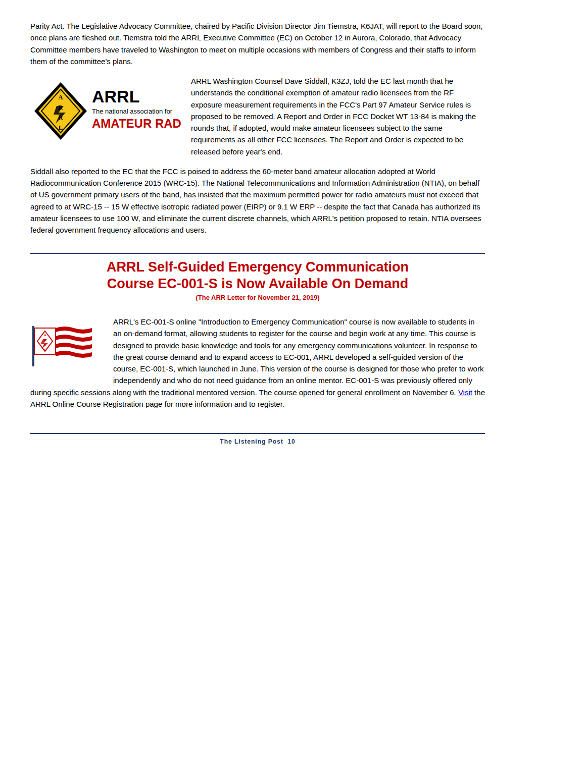Parity Act. The Legislative Advocacy Committee, chaired by Pacific Division Director Jim Tiemstra, K6JAT, will report to the Board soon, once plans are fleshed out. Tiemstra told the ARRL Executive Committee (EC) on October 12 in Aurora, Colorado, that Advocacy Committee members have traveled to Washington to meet on multiple occasions with members of Congress and their staffs to inform them of the committee's plans.
A R R L ARRL The national association for AMATEUR RADIO ®
ARRL Washington Counsel Dave Siddall, K3ZJ, told the EC last month that he understands the conditional exemption of amateur radio licensees from the RF exposure measurement requirements in the FCC's Part 97 Amateur Service rules is proposed to be removed. A Report and Order in FCC Docket WT 13-84 is making the rounds that, if adopted, would make amateur licensees subject to the same requirements as all other FCC licensees. The Report and Order is expected to be released before year's end.
Siddall also reported to the EC that the FCC is poised to address the 60-meter band amateur allocation adopted at World Radiocommunication Conference 2015 (WRC-15). The National Telecommunications and Information Administration (NTIA), on behalf of US government primary users of the band, has insisted that the maximum permitted power for radio amateurs must not exceed that agreed to at WRC-15 -- 15 W effective isotropic radiated power (EIRP) or 9.1 W ERP -- despite the fact that Canada has authorized its amateur licensees to use 100 W, and eliminate the current discrete channels, which ARRL's petition proposed to retain. NTIA oversees federal government frequency allocations and users.
ARRL Self-Guided Emergency Communication
Course EC-001-S is Now Available On Demand
(The ARR Letter for November 21, 2019)
A R R L
ARRL's EC-001-S online "Introduction to Emergency Communication" course is now available to students in an on-demand format, allowing students to register for the course and begin work at any time. This course is designed to provide basic knowledge and tools for any emergency communications volunteer. In response to the great course demand and to expand access to EC-001, ARRL developed a self-guided version of the course, EC-001-S, which launched in June. This version of the course is designed for those who prefer to work independently and who do not need guidance from an online mentor. EC-001-S was previously offered only during specific sessions along with the traditional mentored version. The course opened for general enrollment on November 6. Visit the ARRL Online Course Registration page for more information and to register.
The Listening Post 10